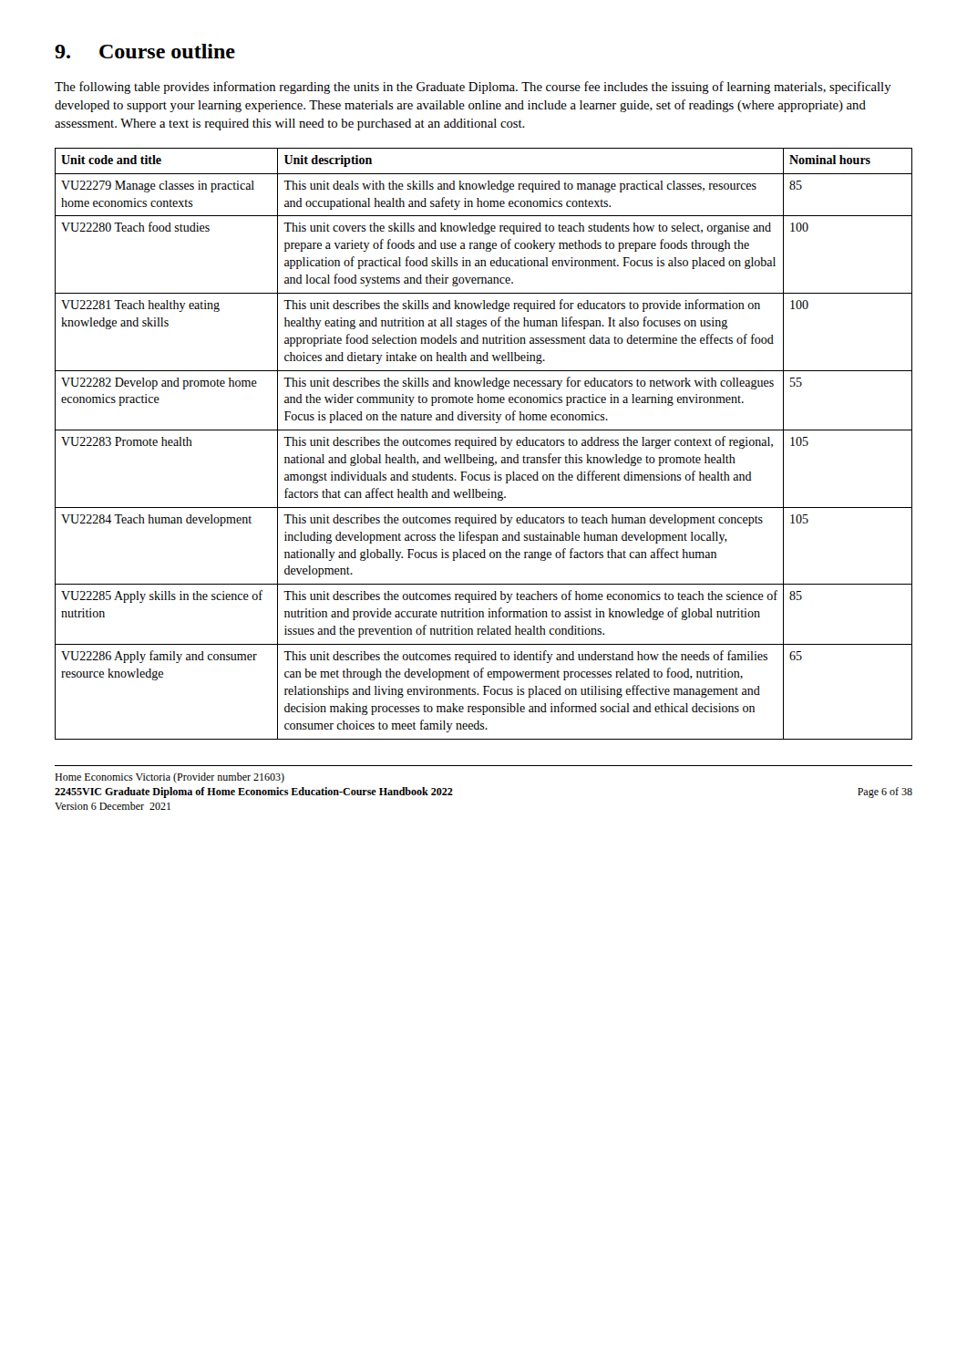9. Course outline
The following table provides information regarding the units in the Graduate Diploma. The course fee includes the issuing of learning materials, specifically developed to support your learning experience. These materials are available online and include a learner guide, set of readings (where appropriate) and assessment. Where a text is required this will need to be purchased at an additional cost.
| Unit code and title | Unit description | Nominal hours |
| --- | --- | --- |
| VU22279 Manage classes in practical home economics contexts | This unit deals with the skills and knowledge required to manage practical classes, resources and occupational health and safety in home economics contexts. | 85 |
| VU22280 Teach food studies | This unit covers the skills and knowledge required to teach students how to select, organise and prepare a variety of foods and use a range of cookery methods to prepare foods through the application of practical food skills in an educational environment. Focus is also placed on global and local food systems and their governance. | 100 |
| VU22281 Teach healthy eating knowledge and skills | This unit describes the skills and knowledge required for educators to provide information on healthy eating and nutrition at all stages of the human lifespan. It also focuses on using appropriate food selection models and nutrition assessment data to determine the effects of food choices and dietary intake on health and wellbeing. | 100 |
| VU22282 Develop and promote home economics practice | This unit describes the skills and knowledge necessary for educators to network with colleagues and the wider community to promote home economics practice in a learning environment. Focus is placed on the nature and diversity of home economics. | 55 |
| VU22283 Promote health | This unit describes the outcomes required by educators to address the larger context of regional, national and global health, and wellbeing, and transfer this knowledge to promote health amongst individuals and students. Focus is placed on the different dimensions of health and factors that can affect health and wellbeing. | 105 |
| VU22284 Teach human development | This unit describes the outcomes required by educators to teach human development concepts including development across the lifespan and sustainable human development locally, nationally and globally. Focus is placed on the range of factors that can affect human development. | 105 |
| VU22285 Apply skills in the science of nutrition | This unit describes the outcomes required by teachers of home economics to teach the science of nutrition and provide accurate nutrition information to assist in knowledge of global nutrition issues and the prevention of nutrition related health conditions. | 85 |
| VU22286 Apply family and consumer resource knowledge | This unit describes the outcomes required to identify and understand how the needs of families can be met through the development of empowerment processes related to food, nutrition, relationships and living environments. Focus is placed on utilising effective management and decision making processes to make responsible and informed social and ethical decisions on consumer choices to meet family needs. | 65 |
Home Economics Victoria (Provider number 21603)
22455VIC Graduate Diploma of Home Economics Education-Course Handbook 2022 Version 6 December 2021
Page 6 of 38